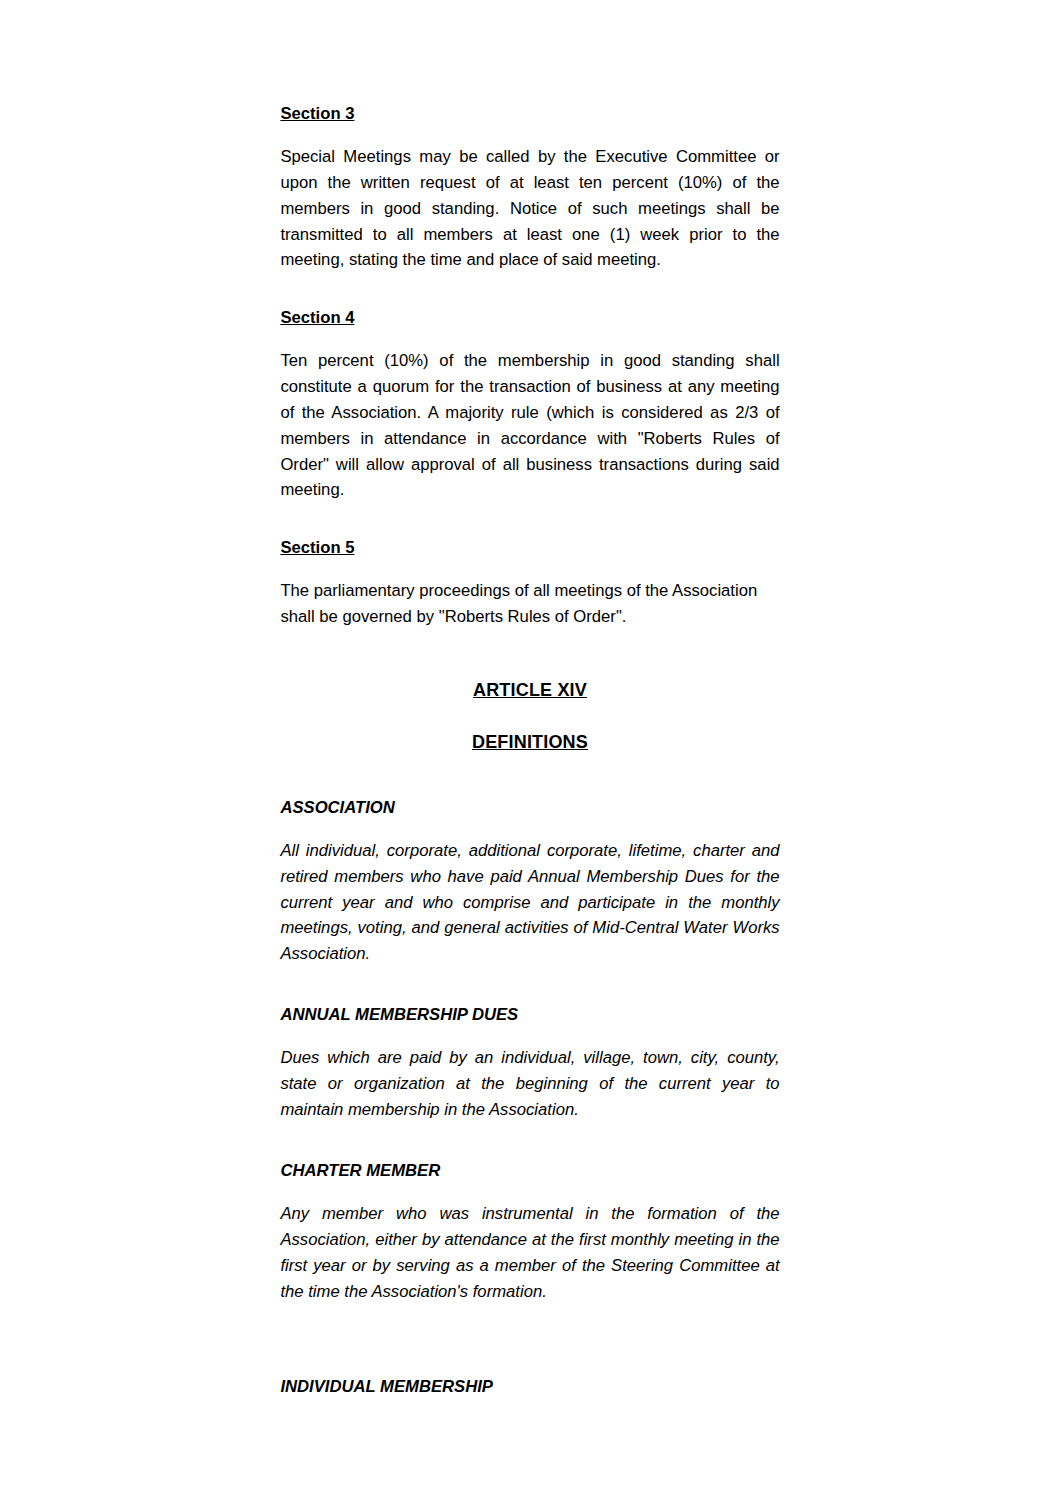Section 3
Special Meetings may be called by the Executive Committee or upon the written request of at least ten percent (10%) of the members in good standing. Notice of such meetings shall be transmitted to all members at least one (1) week prior to the meeting, stating the time and place of said meeting.
Section 4
Ten percent (10%) of the membership in good standing shall constitute a quorum for the transaction of business at any meeting of the Association. A majority rule (which is considered as 2/3 of members in attendance in accordance with "Roberts Rules of Order" will allow approval of all business transactions during said meeting.
Section 5
The parliamentary proceedings of all meetings of the Association shall be governed by "Roberts Rules of Order".
ARTICLE XIV
DEFINITIONS
ASSOCIATION
All individual, corporate, additional corporate, lifetime, charter and retired members who have paid Annual Membership Dues for the current year and who comprise and participate in the monthly meetings, voting, and general activities of Mid-Central Water Works Association.
ANNUAL MEMBERSHIP DUES
Dues which are paid by an individual, village, town, city, county, state or organization at the beginning of the current year to maintain membership in the Association.
CHARTER MEMBER
Any member who was instrumental in the formation of the Association, either by attendance at the first monthly meeting in the first year or by serving as a member of the Steering Committee at the time the Association's formation.
INDIVIDUAL MEMBERSHIP